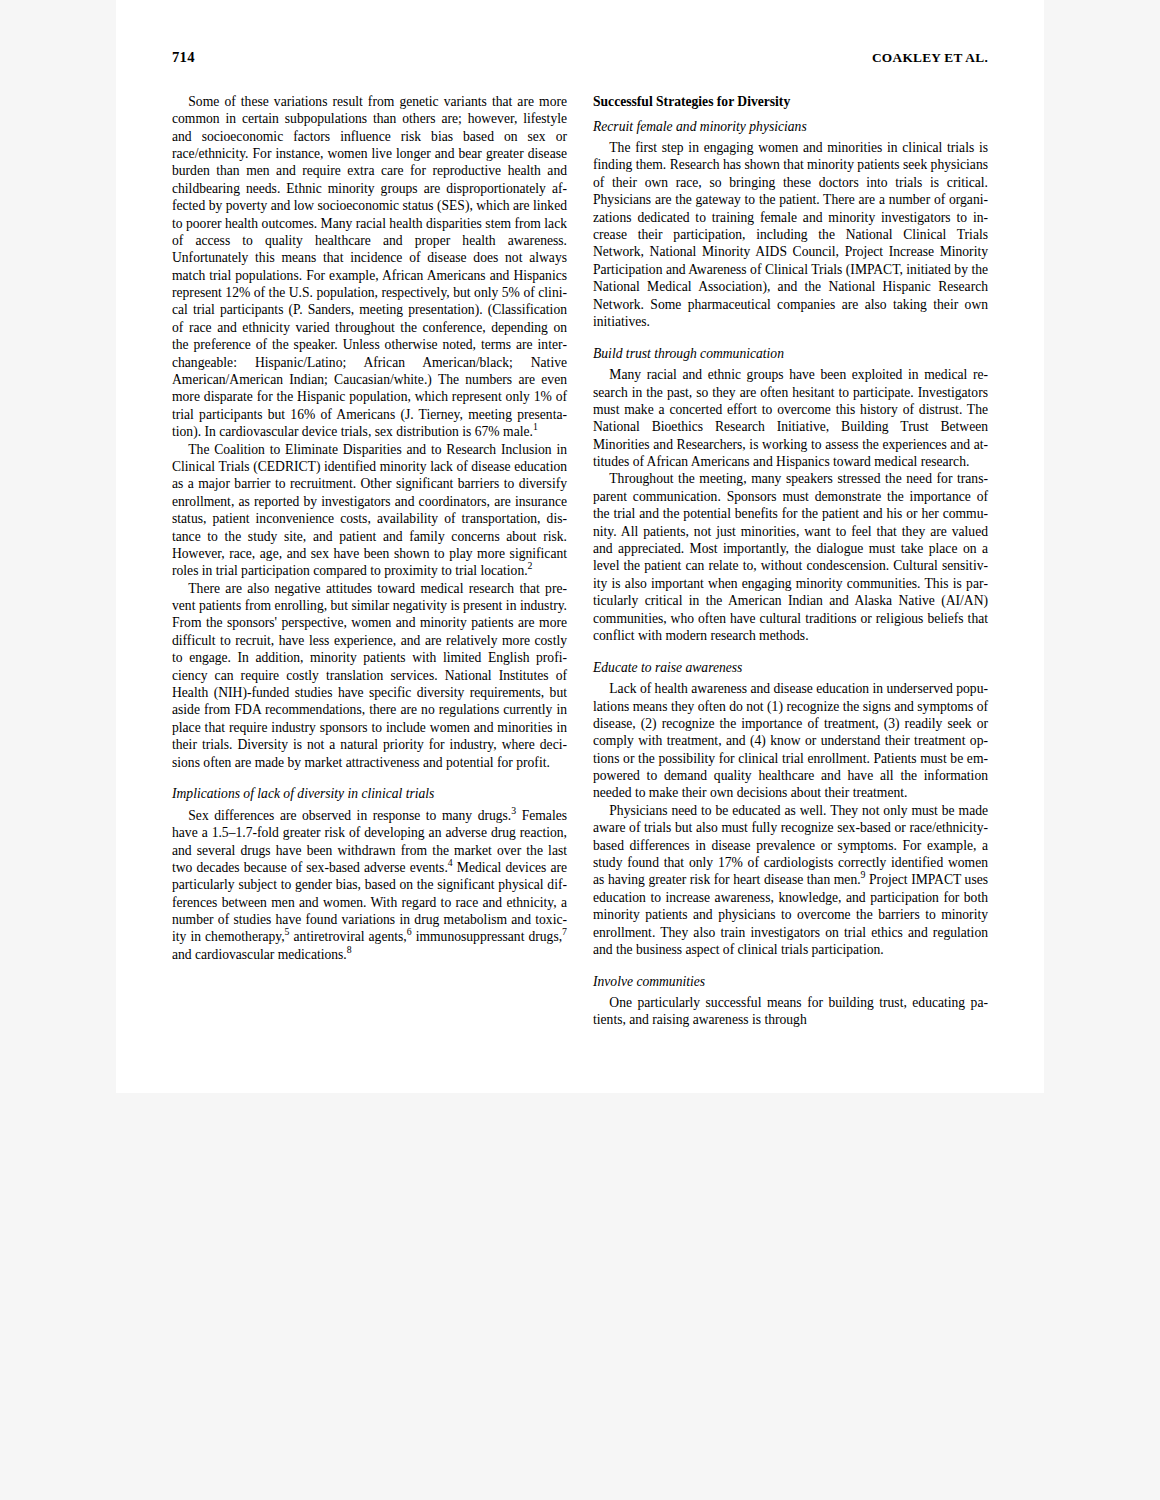714 COAKLEY ET AL.
Some of these variations result from genetic variants that are more common in certain subpopulations than others are; however, lifestyle and socioeconomic factors influence risk bias based on sex or race/ethnicity. For instance, women live longer and bear greater disease burden than men and require extra care for reproductive health and childbearing needs. Ethnic minority groups are disproportionately affected by poverty and low socioeconomic status (SES), which are linked to poorer health outcomes. Many racial health disparities stem from lack of access to quality healthcare and proper health awareness. Unfortunately this means that incidence of disease does not always match trial populations. For example, African Americans and Hispanics represent 12% of the U.S. population, respectively, but only 5% of clinical trial participants (P. Sanders, meeting presentation). (Classification of race and ethnicity varied throughout the conference, depending on the preference of the speaker. Unless otherwise noted, terms are interchangeable: Hispanic/Latino; African American/black; Native American/American Indian; Caucasian/white.) The numbers are even more disparate for the Hispanic population, which represent only 1% of trial participants but 16% of Americans (J. Tierney, meeting presentation). In cardiovascular device trials, sex distribution is 67% male.1
The Coalition to Eliminate Disparities and to Research Inclusion in Clinical Trials (CEDRICT) identified minority lack of disease education as a major barrier to recruitment. Other significant barriers to diversify enrollment, as reported by investigators and coordinators, are insurance status, patient inconvenience costs, availability of transportation, distance to the study site, and patient and family concerns about risk. However, race, age, and sex have been shown to play more significant roles in trial participation compared to proximity to trial location.2
There are also negative attitudes toward medical research that prevent patients from enrolling, but similar negativity is present in industry. From the sponsors' perspective, women and minority patients are more difficult to recruit, have less experience, and are relatively more costly to engage. In addition, minority patients with limited English proficiency can require costly translation services. National Institutes of Health (NIH)-funded studies have specific diversity requirements, but aside from FDA recommendations, there are no regulations currently in place that require industry sponsors to include women and minorities in their trials. Diversity is not a natural priority for industry, where decisions often are made by market attractiveness and potential for profit.
Implications of lack of diversity in clinical trials
Sex differences are observed in response to many drugs.3 Females have a 1.5–1.7-fold greater risk of developing an adverse drug reaction, and several drugs have been withdrawn from the market over the last two decades because of sex-based adverse events.4 Medical devices are particularly subject to gender bias, based on the significant physical differences between men and women. With regard to race and ethnicity, a number of studies have found variations in drug metabolism and toxicity in chemotherapy,5 antiretroviral agents,6 immunosuppressant drugs,7 and cardiovascular medications.8
Successful Strategies for Diversity
Recruit female and minority physicians
The first step in engaging women and minorities in clinical trials is finding them. Research has shown that minority patients seek physicians of their own race, so bringing these doctors into trials is critical. Physicians are the gateway to the patient. There are a number of organizations dedicated to training female and minority investigators to increase their participation, including the National Clinical Trials Network, National Minority AIDS Council, Project Increase Minority Participation and Awareness of Clinical Trials (IMPACT, initiated by the National Medical Association), and the National Hispanic Research Network. Some pharmaceutical companies are also taking their own initiatives.
Build trust through communication
Many racial and ethnic groups have been exploited in medical research in the past, so they are often hesitant to participate. Investigators must make a concerted effort to overcome this history of distrust. The National Bioethics Research Initiative, Building Trust Between Minorities and Researchers, is working to assess the experiences and attitudes of African Americans and Hispanics toward medical research.
Throughout the meeting, many speakers stressed the need for transparent communication. Sponsors must demonstrate the importance of the trial and the potential benefits for the patient and his or her community. All patients, not just minorities, want to feel that they are valued and appreciated. Most importantly, the dialogue must take place on a level the patient can relate to, without condescension. Cultural sensitivity is also important when engaging minority communities. This is particularly critical in the American Indian and Alaska Native (AI/AN) communities, who often have cultural traditions or religious beliefs that conflict with modern research methods.
Educate to raise awareness
Lack of health awareness and disease education in underserved populations means they often do not (1) recognize the signs and symptoms of disease, (2) recognize the importance of treatment, (3) readily seek or comply with treatment, and (4) know or understand their treatment options or the possibility for clinical trial enrollment. Patients must be empowered to demand quality healthcare and have all the information needed to make their own decisions about their treatment.
Physicians need to be educated as well. They not only must be made aware of trials but also must fully recognize sex-based or race/ethnicity-based differences in disease prevalence or symptoms. For example, a study found that only 17% of cardiologists correctly identified women as having greater risk for heart disease than men.9 Project IMPACT uses education to increase awareness, knowledge, and participation for both minority patients and physicians to overcome the barriers to minority enrollment. They also train investigators on trial ethics and regulation and the business aspect of clinical trials participation.
Involve communities
One particularly successful means for building trust, educating patients, and raising awareness is through